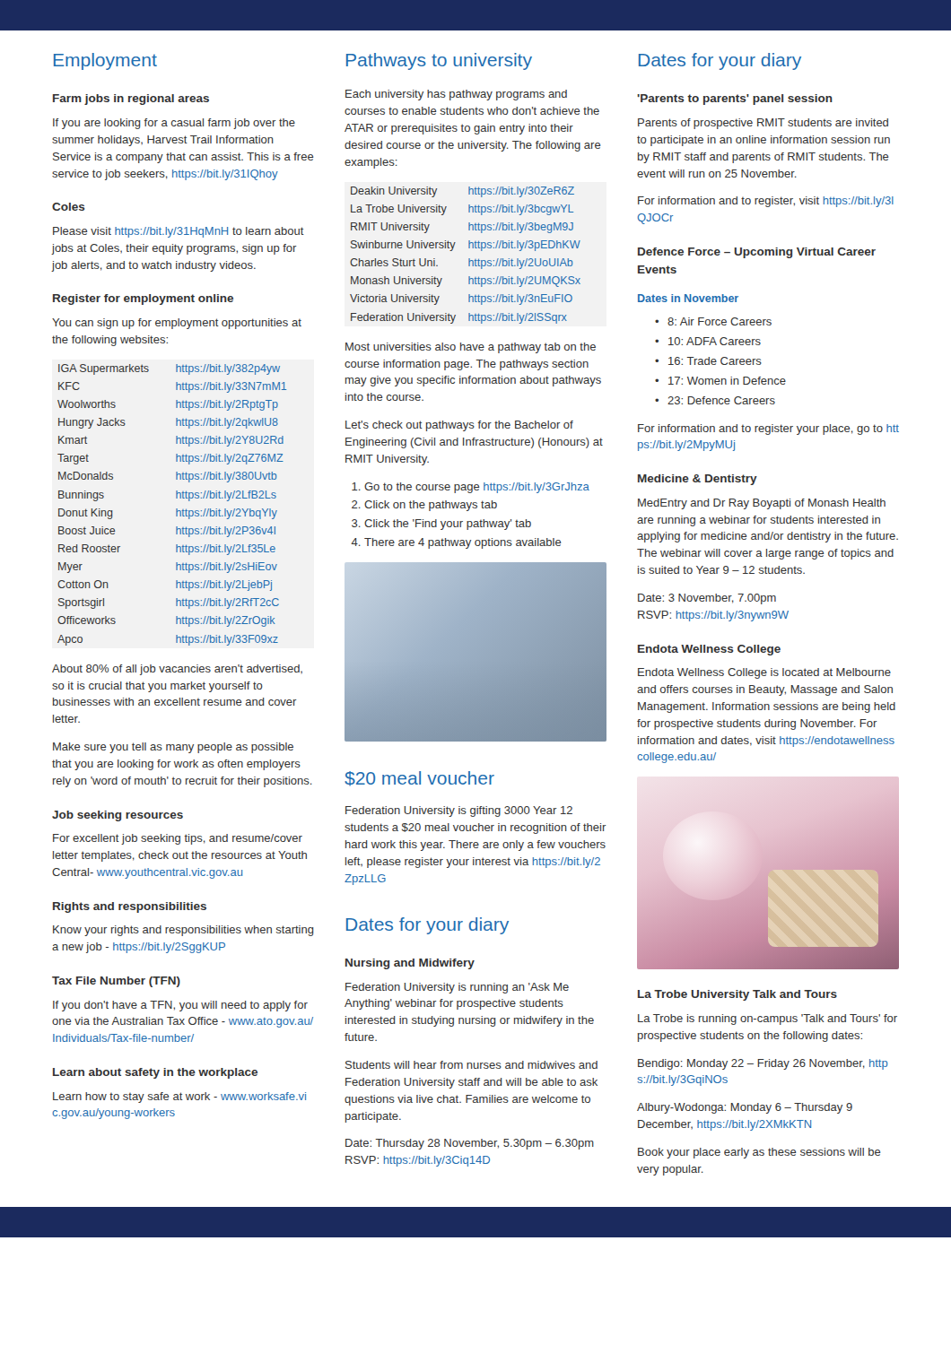Employment
Farm jobs in regional areas
If you are looking for a casual farm job over the summer holidays, Harvest Trail Information Service is a company that can assist. This is a free service to job seekers, https://bit.ly/31IQhoy
Coles
Please visit https://bit.ly/31HqMnH to learn about jobs at Coles, their equity programs, sign up for job alerts, and to watch industry videos.
Register for employment online
You can sign up for employment opportunities at the following websites:
| IGA Supermarkets | https://bit.ly/382p4yw |
| KFC | https://bit.ly/33N7mM1 |
| Woolworths | https://bit.ly/2RptgTp |
| Hungry Jacks | https://bit.ly/2qkwlU8 |
| Kmart | https://bit.ly/2Y8U2Rd |
| Target | https://bit.ly/2qZ76MZ |
| McDonalds | https://bit.ly/380Uvtb |
| Bunnings | https://bit.ly/2LfB2Ls |
| Donut King | https://bit.ly/2YbqYly |
| Boost Juice | https://bit.ly/2P36v4I |
| Red Rooster | https://bit.ly/2Lf35Le |
| Myer | https://bit.ly/2sHiEov |
| Cotton On | https://bit.ly/2LjebPj |
| Sportsgirl | https://bit.ly/2RfT2cC |
| Officeworks | https://bit.ly/2ZrOgik |
| Apco | https://bit.ly/33F09xz |
About 80% of all job vacancies aren't advertised, so it is crucial that you market yourself to businesses with an excellent resume and cover letter.
Make sure you tell as many people as possible that you are looking for work as often employers rely on 'word of mouth' to recruit for their positions.
Job seeking resources
For excellent job seeking tips, and resume/cover letter templates, check out the resources at Youth Central- www.youthcentral.vic.gov.au
Rights and responsibilities
Know your rights and responsibilities when starting a new job - https://bit.ly/2SggKUP
Tax File Number (TFN)
If you don't have a TFN, you will need to apply for one via the Australian Tax Office - www.ato.gov.au/Individuals/Tax-file-number/
Learn about safety in the workplace
Learn how to stay safe at work - www.worksafe.vic.gov.au/young-workers
Pathways to university
Each university has pathway programs and courses to enable students who don't achieve the ATAR or prerequisites to gain entry into their desired course or the university. The following are examples:
| Deakin University | https://bit.ly/30ZeR6Z |
| La Trobe University | https://bit.ly/3bcgwYL |
| RMIT University | https://bit.ly/3begM9J |
| Swinburne University | https://bit.ly/3pEDhKW |
| Charles Sturt Uni. | https://bit.ly/2UoUIAb |
| Monash University | https://bit.ly/2UMQKSx |
| Victoria University | https://bit.ly/3nEuFIO |
| Federation University | https://bit.ly/2lSSqrx |
Most universities also have a pathway tab on the course information page. The pathways section may give you specific information about pathways into the course.
Let's check out pathways for the Bachelor of Engineering (Civil and Infrastructure) (Honours) at RMIT University.
Go to the course page https://bit.ly/3GrJhza
Click on the pathways tab
Click the 'Find your pathway' tab
There are 4 pathway options available
$20 meal voucher
Federation University is gifting 3000 Year 12 students a $20 meal voucher in recognition of their hard work this year. There are only a few vouchers left, please register your interest via https://bit.ly/2ZpzLLG
Dates for your diary
Nursing and Midwifery
Federation University is running an 'Ask Me Anything' webinar for prospective students interested in studying nursing or midwifery in the future.
Students will hear from nurses and midwives and Federation University staff and will be able to ask questions via live chat. Families are welcome to participate.
Date: Thursday 28 November, 5.30pm – 6.30pm
RSVP: https://bit.ly/3Ciq14D
Dates for your diary
'Parents to parents' panel session
Parents of prospective RMIT students are invited to participate in an online information session run by RMIT staff and parents of RMIT students. The event will run on 25 November.
For information and to register, visit https://bit.ly/3lQJOCr
Defence Force – Upcoming Virtual Career Events
Dates in November
8: Air Force Careers
10: ADFA Careers
16: Trade Careers
17: Women in Defence
23: Defence Careers
For information and to register your place, go to https://bit.ly/2MpyMUj
Medicine & Dentistry
MedEntry and Dr Ray Boyapti of Monash Health are running a webinar for students interested in applying for medicine and/or dentistry in the future. The webinar will cover a large range of topics and is suited to Year 9 – 12 students.
Date: 3 November, 7.00pm
RSVP: https://bit.ly/3nywn9W
Endota Wellness College
Endota Wellness College is located at Melbourne and offers courses in Beauty, Massage and Salon Management. Information sessions are being held for prospective students during November. For information and dates, visit https://endotawellnesscollege.edu.au/
La Trobe University Talk and Tours
La Trobe is running on-campus 'Talk and Tours' for prospective students on the following dates:
Bendigo: Monday 22 – Friday 26 November, https://bit.ly/3GqiNOs
Albury-Wodonga: Monday 6 – Thursday 9 December, https://bit.ly/2XMkKTN
Book your place early as these sessions will be very popular.